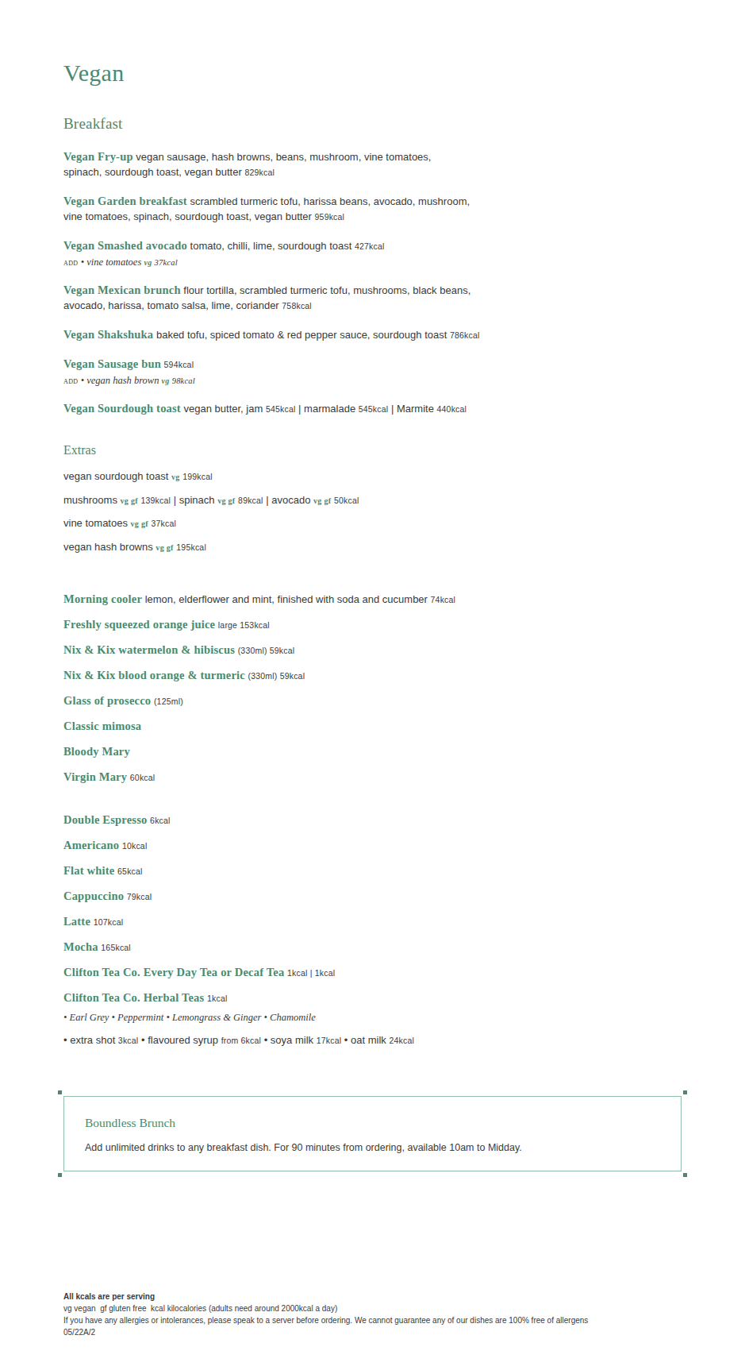Vegan
Breakfast
Vegan Fry-up vegan sausage, hash browns, beans, mushroom, vine tomatoes,
spinach, sourdough toast, vegan butter 829kcal
Vegan Garden breakfast scrambled turmeric tofu, harissa beans, avocado, mushroom,
vine tomatoes, spinach, sourdough toast, vegan butter 959kcal
Vegan Smashed avocado tomato, chilli, lime, sourdough toast 427kcal ADD • vine tomatoes vg 37kcal
Vegan Mexican brunch flour tortilla, scrambled turmeric tofu, mushrooms, black beans,
avocado, harissa, tomato salsa, lime, coriander 758kcal
Vegan Shakshuka baked tofu, spiced tomato & red pepper sauce, sourdough toast 786kcal
Vegan Sausage bun 594kcal ADD • vegan hash brown vg 98kcal
Vegan Sourdough toast vegan butter, jam 545kcal | marmalade 545kcal | Marmite 440kcal
Extras
vegan sourdough toast vg 199kcal
mushrooms vg gf 139kcal | spinach vg gf 89kcal | avocado vg gf 50kcal
vine tomatoes vg gf 37kcal
vegan hash browns vg gf 195kcal
Morning cooler lemon, elderflower and mint, finished with soda and cucumber 74kcal
Freshly squeezed orange juice large 153kcal
Nix & Kix watermelon & hibiscus (330ml) 59kcal
Nix & Kix blood orange & turmeric (330ml) 59kcal
Glass of prosecco (125ml)
Classic mimosa
Bloody Mary
Virgin Mary 60kcal
Double Espresso 6kcal
Americano 10kcal
Flat white 65kcal
Cappuccino 79kcal
Latte 107kcal
Mocha 165kcal
Clifton Tea Co. Every Day Tea or Decaf Tea 1kcal | 1kcal
Clifton Tea Co. Herbal Teas 1kcal
• Earl Grey • Peppermint • Lemongrass & Ginger • Chamomile
• extra shot 3kcal • flavoured syrup from 6kcal • soya milk 17kcal • oat milk 24kcal
Boundless Brunch
Add unlimited drinks to any breakfast dish. For 90 minutes from ordering, available 10am to Midday.
All kcals are per serving
vg vegan gf gluten free kcal kilocalories (adults need around 2000kcal a day)
If you have any allergies or intolerances, please speak to a server before ordering. We cannot guarantee any of our dishes are 100% free of allergens
05/22A/2